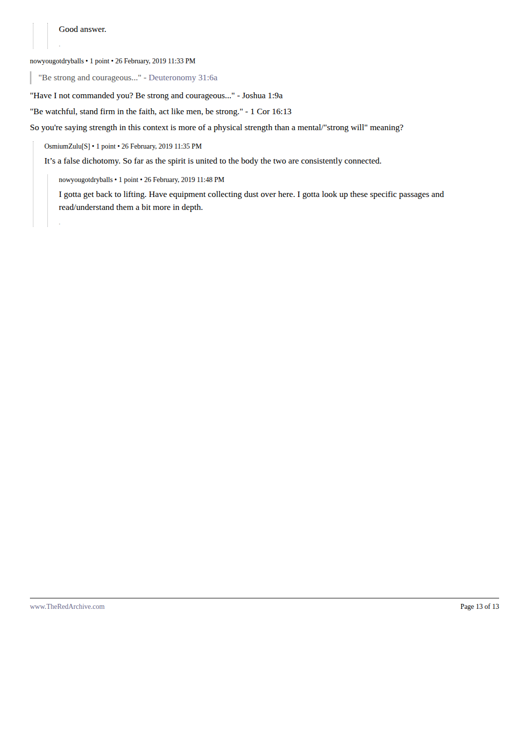Good answer.
.
nowyougotdryballs • 1 point • 26 February, 2019 11:33 PM
"Be strong and courageous..." - Deuteronomy 31:6a
"Have I not commanded you? Be strong and courageous..." - Joshua 1:9a
"Be watchful, stand firm in the faith, act like men, be strong." - 1 Cor 16:13
So you're saying strength in this context is more of a physical strength than a mental/"strong will" meaning?
OsmiumZulu[S] • 1 point • 26 February, 2019 11:35 PM
It’s a false dichotomy. So far as the spirit is united to the body the two are consistently connected.
nowyougotdryballs • 1 point • 26 February, 2019 11:48 PM
I gotta get back to lifting. Have equipment collecting dust over here. I gotta look up these specific passages and read/understand them a bit more in depth.
.
www.TheRedArchive.com
Page 13 of 13